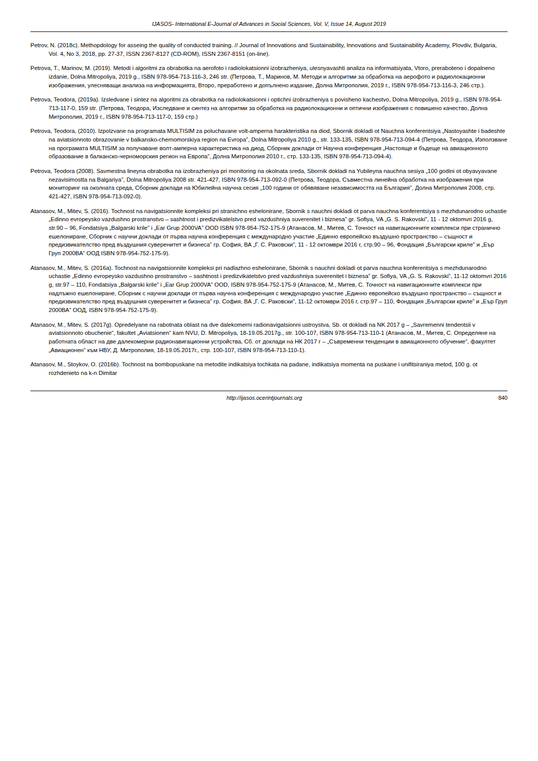IJASOS- International E-Journal of Advances in Social Sciences, Vol. V, Issue 14, August 2019
Petrov, N. (2018c). Methopdology for asseing the quality of conducted training. // Journal of Innovations and Sustainability, Innovations and Sustainability Academy, Plovdiv, Bulgaria, Vol. 4, No 3, 2018, pp. 27-37, ISSN 2367-8127 (CD-ROM), ISSN 2367-8151 (on-line).
Petrova, T., Marinov, M. (2019). Metodi i algoritmi za obrabotka na aerofoto i radiolokatsionni izobrazheniya, ulesnyavashti analiza na informatsiyata, Vtoro, preraboteno i dopalneno izdanie, Dolna Mitropoliya, 2019 g., ISBN 978-954-713-116-3, 246 str. (Петрова, Т., Маринов, М. Методи и алгоритми за обработка на аерофото и радиолокационни изображения, улесняващи анализа на информацията, Второ, преработено и допълнено издание, Долна Митрополия, 2019 г., ISBN 978-954-713-116-3, 246 стр.).
Petrova, Teodora, (2019a). Izsledvane i sintez na algoritmi za obrabotka na radiolokatsionni i optichni izobrazheniya s povisheno kachestvo, Dolna Mitropoliya, 2019 g., ISBN 978-954-713-117-0, 159 str. (Петрова, Теодора, Изследване и синтез на алгоритми за обработка на радиолокационни и оптични изображения с повишено качество, Долна Митрополия, 2019 г., ISBN 978-954-713-117-0, 159 стр.)
Petrova, Teodora, (2010). Izpolzvane na programata MULTISIM za poluchavane volt-amperna harakteristika na diod, Sbornik dokladi ot Nauchna konferentsiya „Nastoyashte i badeshte na aviatsionnoto obrazovanie v balkansko-chernomorskiya region na Evropa”, Dolna Mitropoliya 2010 g., str. 133-135, ISBN 978-954-713-094-4 (Петрова, Теодора, Използване на програмата MULTISIM за получаване волт-амперна характеристика на диод, Сборник доклади от Научна конференция „Настояще и бъдеще на авиационното образование в балканско-черноморския регион на Европа”, Долна Митрополия 2010 г., стр. 133-135, ISBN 978-954-713-094-4).
Petrova, Teodora (2008). Savmestna lineyna obrabotka na izobrazheniya pri monitoring na okolnata sreda, Sbornik dokladi na Yubileyna nauchna sesiya „100 godini ot obyavyavane nezavisimostta na Balgariya”, Dolna Mitropoliya 2008 str. 421-427, ISBN 978-954-713-092-0 (Петрова, Теодора, Съвместна линейна обработка на изображения при мониторинг на околната среда, Сборник доклади на Юбилейна научна сесия „100 години от обявяване независимостта на България”, Долна Митрополия 2008, стр. 421-427, ISBN 978-954-713-092-0).
Atanasov, M., Mitev, S. (2016). Tochnost na navigatsionnite kompleksi pri stranichno eshelonirane, Sbornik s nauchni dokladi ot parva nauchna konferentsiya s mezhdunarodno uchastie „Edinno evropeysko vazdushno prostranstvo – sashtnost i predizvikatelstvo pred vazdushniya suverenitet i biznesa” gr. Sofiya, VA „G. S. Rakovski”, 11 - 12 oktomvri 2016 g, str.90 – 96, Fondatsiya „Balgarski krile” i „Ear Grup 2000VA” OOD ISBN 978-954-752-175-9 (Атанасов, М., Митев, С. Точност на навигационните комплекси при странично ешелониране, Сборник с научни доклади от първа научна конференция с международно участие „Единно европейско въздушно пространство – същност и предизвикателство пред въздушния суверенитет и бизнеса” гр. София, ВА „Г. С. Раковски”, 11 - 12 октомври 2016 г, стр.90 – 96, Фондация „Български криле” и „Еър Груп 2000ВА” ООД ISBN 978-954-752-175-9).
Atanasov, M., Mitev, S. (2016a). Tochnost na navigatsionnite kompleksi pri nadlazhno eshelonirane, Sbornik s nauchni dokladi ot parva nauchna konferentsiya s mezhdunarodno uchastie „Edinno evropeysko vazdushno prostranstvo – sashtnost i predizvikatelstvo pred vazdushniya suverenitet i biznesa” gr. Sofiya, VA „G. S. Rakovski”, 11-12 oktomvri 2016 g, str.97 – 110, Fondatsiya „Balgarski krile” i „Ear Grup 2000VA” OOD, ISBN 978-954-752-175-9 (Атанасов, М., Митев, С. Точност на навигационните комплекси при надлъжно ешелониране, Сборник с научни доклади от първа научна конференция с международно участие „Единно европейско въздушно пространство – същност и предизвикателство пред въздушния суверенитет и бизнеса” гр. София, ВА „Г. С. Раковски”, 11-12 октомври 2016 г, стр.97 – 110, Фондация „Български криле” и „Еър Груп 2000ВА” ООД, ISBN 978-954-752-175-9).
Atanasov, M., Mitev, S. (2017g). Opredelyane na rabotnata oblast na dve dalekomerni radionavigatsionni ustroystva, Sb. ot dokladi na NK 2017 g – „Savremenni tendentsii v aviatsionnoto obuchenie“, fakultet „Aviatsionen“ kam NVU, D. Mitropoliya, 18-19.05.2017g., str. 100-107, ISBN 978-954-713-110-1 (Атанасов, М., Митев, С. Определяне на работната област на две далекомерни радионавигационни устройства, Сб. от доклади на НК 2017 г – „Съвременни тенденции в авиационното обучение“, факултет „Авиационен“ към НВУ, Д. Митрополия, 18-19.05.2017г., стр. 100-107, ISBN 978-954-713-110-1).
Atanasov, M., Stoykov, O. (2016b). Tochnost na bombopuskane na metodite indikatsiya tochkata na padane, indikatsiya momenta na puskane i unifitsiraniya metod, 100 g. ot rozhdenieto na k-n Dimitar
http://ijasos.ocerintjournals.org 840